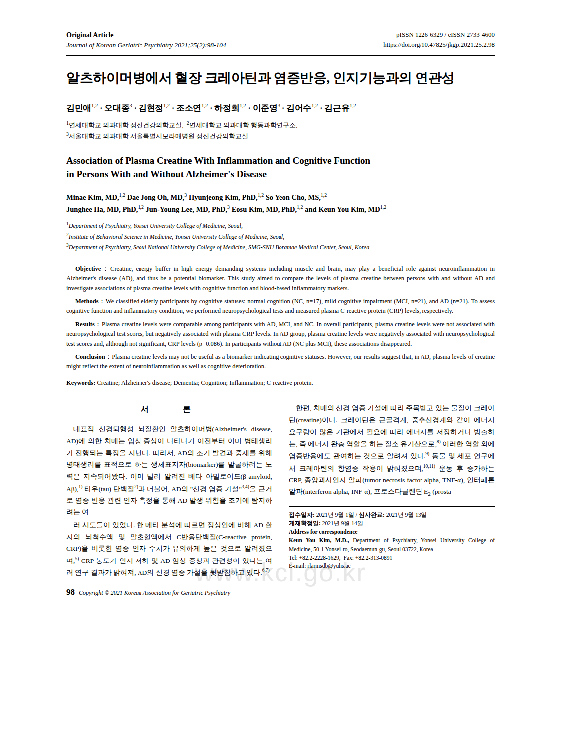Original Article
Journal of Korean Geriatric Psychiatry 2021;25(2):98-104
pISSN 1226-6329 / eISSN 2733-4600
https://doi.org/10.47825/jkgp.2021.25.2.98
알츠하이머병에서 혈장 크레아틴과 염증반응, 인지기능과의 연관성
김민애1,2 · 오대종3 · 김현정1,2 · 조소연1,2 · 하정희1,2 · 이준영3 · 김어수1,2 · 김근유1,2
1연세대학교 의과대학 정신건강의학교실, 2연세대학교 의과대학 행동과학연구소,
3서울대학교 의과대학 서울특별시보라매병원 정신건강의학교실
Association of Plasma Creatine With Inflammation and Cognitive Function
in Persons With and Without Alzheimer's Disease
Minae Kim, MD,1,2 Dae Jong Oh, MD,3 Hyunjeong Kim, PhD,1,2 So Yeon Cho, MS,1,2
Junghee Ha, MD, PhD,1,2 Jun-Young Lee, MD, PhD,3 Eosu Kim, MD, PhD,1,2 and Keun You Kim, MD1,2
1Department of Psychiatry, Yonsei University College of Medicine, Seoul,
2Institute of Behavioral Science in Medicine, Yonsei University College of Medicine, Seoul,
3Department of Psychiatry, Seoul National University College of Medicine, SMG-SNU Boramae Medical Center, Seoul, Korea
Objective：Creatine, energy buffer in high energy demanding systems including muscle and brain, may play a beneficial role against neuroinflammation in Alzheimer's disease (AD), and thus be a potential biomarker. This study aimed to compare the levels of plasma creatine between persons with and without AD and investigate associations of plasma creatine levels with cognitive function and blood-based inflammatory markers.
Methods：We classified elderly participants by cognitive statuses: normal cognition (NC, n=17), mild cognitive impairment (MCI, n=21), and AD (n=21). To assess cognitive function and inflammatory condition, we performed neuropsychological tests and measured plasma C-reactive protein (CRP) levels, respectively.
Results：Plasma creatine levels were comparable among participants with AD, MCI, and NC. In overall participants, plasma creatine levels were not associated with neuropsychological test scores, but negatively associated with plasma CRP levels. In AD group, plasma creatine levels were negatively associated with neuropsychological test scores and, although not significant, CRP levels (p=0.086). In participants without AD (NC plus MCI), these associations disappeared.
Conclusion：Plasma creatine levels may not be useful as a biomarker indicating cognitive statuses. However, our results suggest that, in AD, plasma levels of creatine might reflect the extent of neuroinflammation as well as cognitive deterioration.
Keywords: Creatine; Alzheimer's disease; Dementia; Cognition; Inflammation; C-reactive protein.
서 론
대표적 신경퇴행성 뇌질환인 알츠하이머병(Alzheimer's disease, AD)에 의한 치매는 임상 증상이 나타나기 이전부터 이미 병태생리가 진행되는 특징을 지닌다. 따라서, AD의 조기 발견과 중재를 위해 병태생리를 표적으로 하는 생체표지자(biomarker)를 발굴하려는 노력은 지속되어왔다. 이미 널리 알려진 베타 아밀로이드(β-amyloid, Aβ),1) 타우(tau) 단백질2)과 더불어, AD의 "신경 염증 가설"3,4)을 근거로 염증 반응 관련 인자 측정을 통해 AD 발생 위험을 조기에 탐지하려는 여
러 시도들이 있었다. 한 메타 분석에 따르면 정상인에 비해 AD 환자의 뇌척수액 및 말초혈액에서 C반응단백질(C-reactive protein, CRP)을 비롯한 염증 인자 수치가 유의하게 높은 것으로 알려졌으며,5) CRP 농도가 인지 저하 및 AD 임상 증상과 관련성이 있다는 여러 연구 결과가 밝혀져, AD의 신경 염증 가설을 뒷받침하고 있다.6,7)
한편, 치매의 신경 염증 가설에 따라 주목받고 있는 물질이 크레아틴(creatine)이다. 크레아틴은 근골격계, 중추신경계와 같이 에너지 요구량이 많은 기관에서 필요에 따라 에너지를 저장하거나 방출하는, 즉 에너지 완충 역할을 하는 질소 유기산으로,8) 이러한 역할 외에 염증반응에도 관여하는 것으로 알려져 있다.9) 동물 및 세포 연구에서 크레아틴의 항염증 작용이 밝혀졌으며,10,11) 운동 후 증가하는 CRP, 종양괴사인자 알파(tumor necrosis factor alpha, TNF-α), 인터페론 알파(interferon alpha, INF-α), 프로스타글랜딘 E2 (prosta-
접수일자: 2021년 9월 1일 / 심사완료: 2021년 9월 13일
게재확정일: 2021년 9월 14일
Address for correspondence
Keun You Kim, M.D., Department of Psychiatry, Yonsei University College of Medicine, 50-1 Yonsei-ro, Seodaemun-gu, Seoul 03722, Korea
Tel: +82.2-2228-1629, Fax: +82.2-313-0891
E-mail: rlarmsdb@yuhs.ac
www.kci.go.kr
98 Copyright © 2021 Korean Association for Geriatric Psychiatry